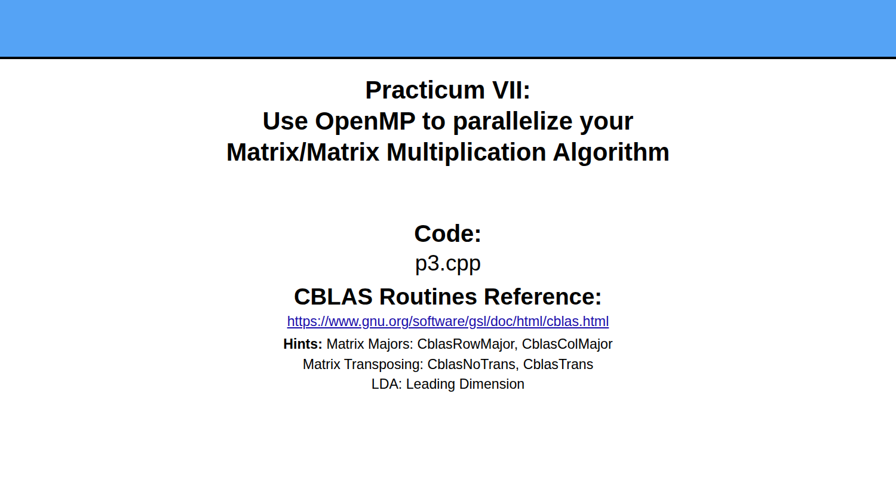Practicum VII:
Use OpenMP to parallelize your
Matrix/Matrix Multiplication Algorithm
Code:
p3.cpp
CBLAS Routines Reference:
https://www.gnu.org/software/gsl/doc/html/cblas.html
Hints: Matrix Majors: CblasRowMajor, CblasColMajor
Matrix Transposing: CblasNoTrans, CblasTrans
LDA: Leading Dimension